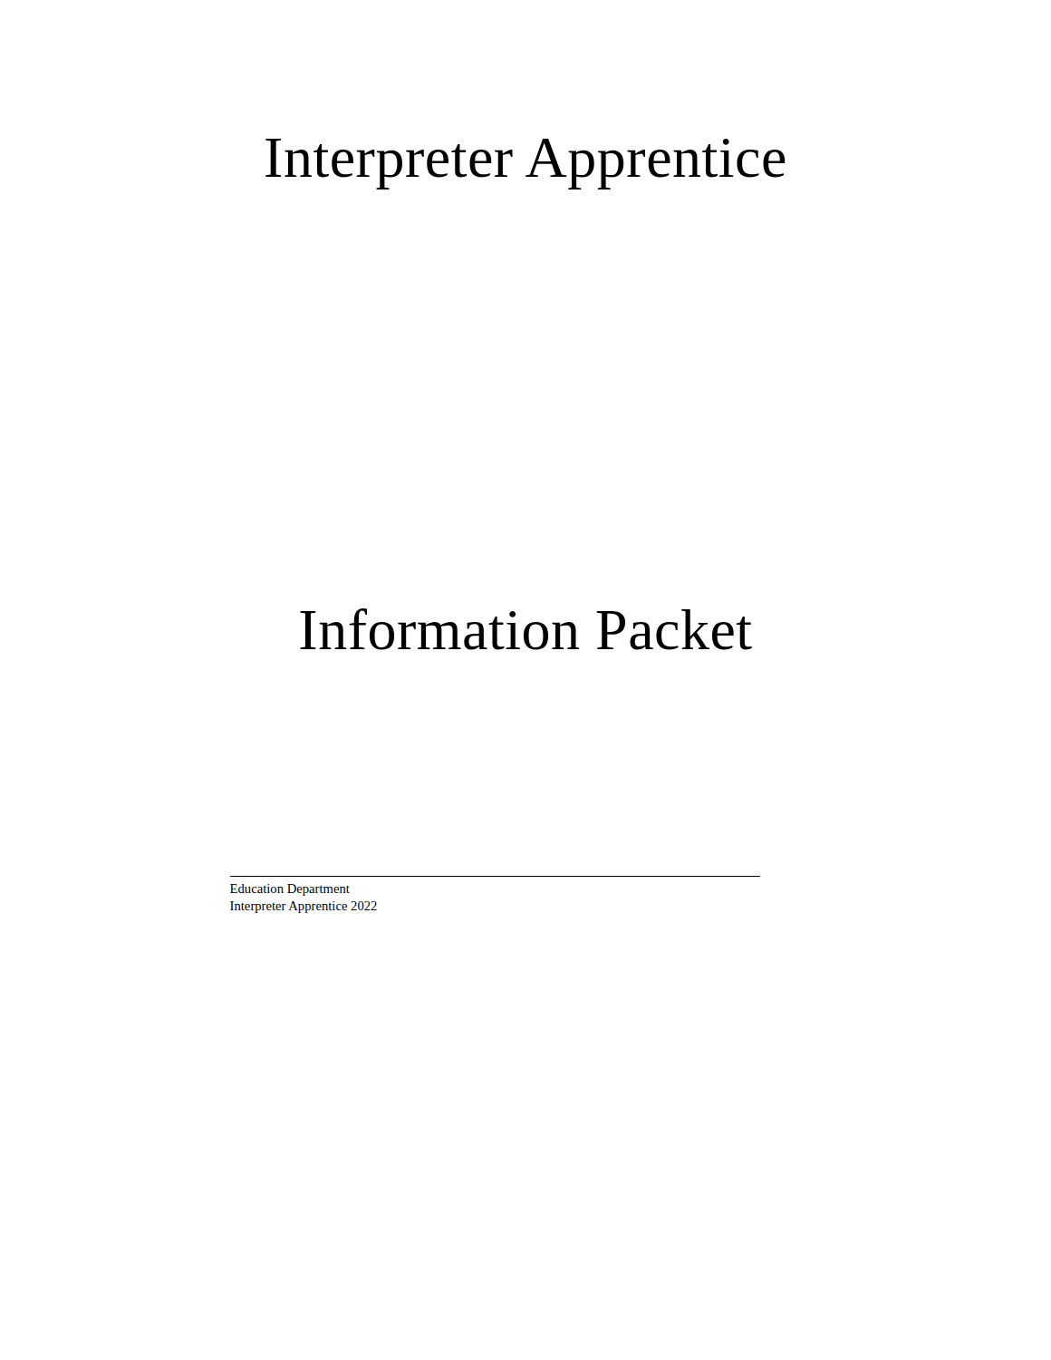Interpreter Apprentice
Information Packet
Education Department
Interpreter Apprentice 2022